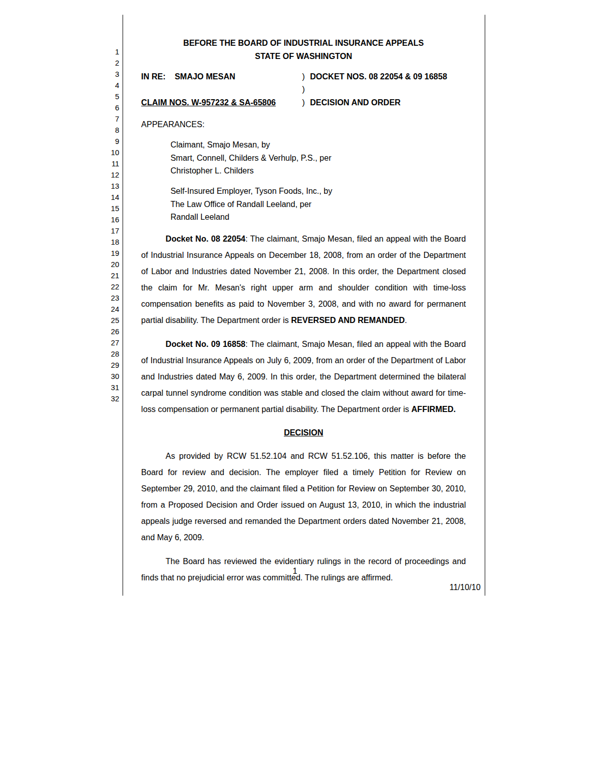1
2
3
4
5
6
7
8
9
10
11
12
13
14
15
16
17
18
19
20
21
22
23
24
25
26
27
28
29
30
31
32
BEFORE THE BOARD OF INDUSTRIAL INSURANCE APPEALS
STATE OF WASHINGTON
| IN RE: SMAJO MESAN | ) | DOCKET NOS. 08 22054 & 09 16858 |
| | ) | |
| CLAIM NOS. W-957232 & SA-65806 | ) | DECISION AND ORDER |
APPEARANCES:
Claimant, Smajo Mesan, by
Smart, Connell, Childers & Verhulp, P.S., per
Christopher L. Childers
Self-Insured Employer, Tyson Foods, Inc., by
The Law Office of Randall Leeland, per
Randall Leeland
Docket No. 08 22054: The claimant, Smajo Mesan, filed an appeal with the Board of Industrial Insurance Appeals on December 18, 2008, from an order of the Department of Labor and Industries dated November 21, 2008. In this order, the Department closed the claim for Mr. Mesan's right upper arm and shoulder condition with time-loss compensation benefits as paid to November 3, 2008, and with no award for permanent partial disability. The Department order is REVERSED AND REMANDED.
Docket No. 09 16858: The claimant, Smajo Mesan, filed an appeal with the Board of Industrial Insurance Appeals on July 6, 2009, from an order of the Department of Labor and Industries dated May 6, 2009. In this order, the Department determined the bilateral carpal tunnel syndrome condition was stable and closed the claim without award for time-loss compensation or permanent partial disability. The Department order is AFFIRMED.
DECISION
As provided by RCW 51.52.104 and RCW 51.52.106, this matter is before the Board for review and decision. The employer filed a timely Petition for Review on September 29, 2010, and the claimant filed a Petition for Review on September 30, 2010, from a Proposed Decision and Order issued on August 13, 2010, in which the industrial appeals judge reversed and remanded the Department orders dated November 21, 2008, and May 6, 2009.
The Board has reviewed the evidentiary rulings in the record of proceedings and finds that no prejudicial error was committed. The rulings are affirmed.
1
11/10/10